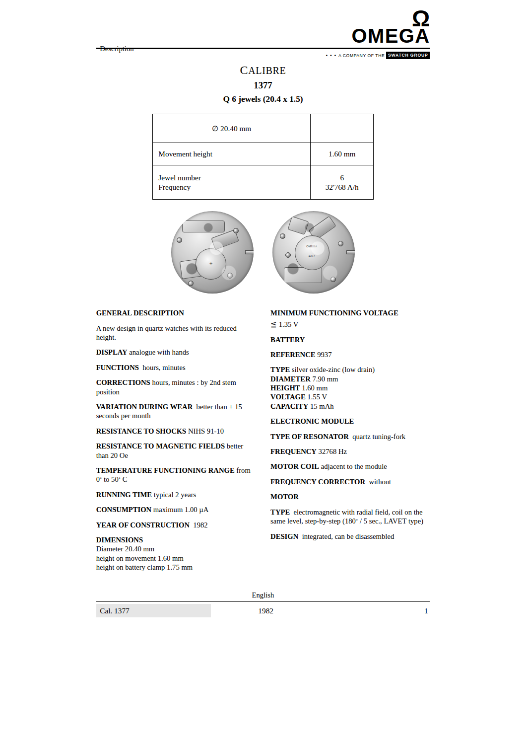Ω OMEGA
Description
• • •A COMPANY OF THE SWATCH GROUP
CALIBRE
1377
Q 6 jewels (20.4 x 1.5)
| ∅ 20.40 mm | |
| Movement height | 1.60 mm |
| Jewel number Frequency | 6 32'768 A/h |
+
OMEGA
1377
GENERAL DESCRIPTION
A new design in quartz watches with its reduced height.
DISPLAY analogue with hands
FUNCTIONS hours, minutes
CORRECTIONS hours, minutes : by 2nd stem position
VARIATION DURING WEAR better than ± 15 seconds per month
RESISTANCE TO SHOCKS NIHS 91-10
RESISTANCE TO MAGNETIC FIELDS better than 20 Oe
TEMPERATURE FUNCTIONING RANGE from 0˚ to 50˚ C
RUNNING TIME typical 2 years
CONSUMPTION maximum 1.00 µA
YEAR OF CONSTRUCTION 1982
DIMENSIONS
Diameter 20.40 mm
height on movement 1.60 mm
height on battery clamp 1.75 mm
MINIMUM FUNCTIONING VOLTAGE
≦ 1.35 V
BATTERY
REFERENCE 9937
TYPE silver oxide-zinc (low drain)
DIAMETER 7.90 mm
HEIGHT 1.60 mm
VOLTAGE 1.55 V
CAPACITY 15 mAh
ELECTRONIC MODULE
TYPE OF RESONATOR quartz tuning-fork
FREQUENCY 32768 Hz
MOTOR COIL adjacent to the module
FREQUENCY CORRECTOR without
MOTOR
TYPE electromagnetic with radial field, coil on the same level, step-by-step (180˚ / 5 sec., LAVET type)
DESIGN integrated, can be disassembled
English
Cal. 1377
1982
1